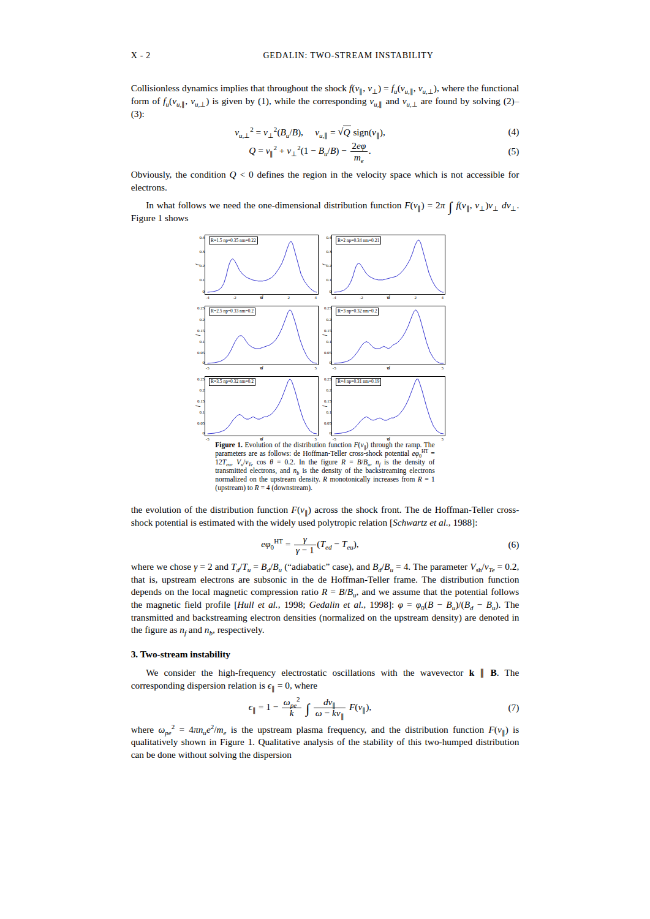X - 2
GEDALIN: TWO-STREAM INSTABILITY
Collisionless dynamics implies that throughout the shock f(v∥, v⊥) = fu(vu,∥, vu,⊥), where the functional form of fu(vu,∥, vu,⊥) is given by (1), while the corresponding vu,∥ and vu,⊥ are found by solving (2)–(3):
vu,⊥2 = v⊥2(Bu/B), vu,∥ = Q sign(v∥),
(4)
Q = v∥2 + v⊥2(1 − Bu/B) − 2eφ me.
(5)
Obviously, the condition Q < 0 defines the region in the velocity space which is not accessible for electrons.
In what follows we need the one-dimensional distribution function F(v∥) = 2π ∫ f(v∥, v⊥)v⊥ dv⊥. Figure 1 shows
R=1.5 np=0.35 nm=0.22
f
0.4 0.3 0.2 0.1 0
-4 -2 0 2 4
vl
R=2 np=0.34 nm=0.21
f
0.4 0.3 0.2 0.1 0
-4 -2 0 2 4
vl
R=2.5 np=0.33 nm=0.2
f
0.25 0.2 0.15 0.1 0.05 0
-5 0 5
vl
R=3 np=0.32 nm=0.2
f
0.25 0.2 0.15 0.1 0.05 0
-5 0 5
vl
R=3.5 np=0.32 nm=0.2
f
0.25 0.2 0.15 0.1 0.05 0
-5 0 5
vl
R=4 np=0.31 nm=0.19
f
0.25 0.2 0.15 0.1 0.05 0
-5 0 5
vl
Figure 1. Evolution of the distribution function F(v∥) through the ramp. The parameters are as follows: de Hoffman-Teller cross-shock potential eφ0HT = 12Teu, Vu/vTe cos θ = 0.2. In the figure R = B/Bu, nf is the density of transmitted electrons, and nb is the density of the backstreaming electrons normalized on the upstream density. R monotonically increases from R = 1 (upstream) to R = 4 (downstream).
the evolution of the distribution function F(v∥) across the shock front. The de Hoffman-Teller cross-shock potential is estimated with the widely used polytropic relation [Schwartz et al., 1988]:
eφ0HT = γγ − 1(Ted − Teu),
(6)
where we chose γ = 2 and Td/Tu = Bd/Bu (“adiabatic” case), and Bd/Bu = 4. The parameter Vsh/vTe = 0.2, that is, upstream electrons are subsonic in the de Hoffman-Teller frame. The distribution function depends on the local magnetic compression ratio R = B/Bu, and we assume that the potential follows the magnetic field profile [Hull et al., 1998; Gedalin et al., 1998]: φ = φ0(B − Bu)/(Bd − Bu). The transmitted and backstreaming electron densities (normalized on the upstream density) are denoted in the figure as nf and nb, respectively.
3. Two-stream instability
We consider the high-frequency electrostatic oscillations with the wavevector k ∥ B. The corresponding dispersion relation is ϵ∥ = 0, where
ϵ∥ = 1 − ωpe2 k ∫ dv∥ω − kv∥ F(v∥),
(7)
where ωpe2 = 4πnue2/me is the upstream plasma frequency, and the distribution function F(v∥) is qualitatively shown in Figure 1. Qualitative analysis of the stability of this two-humped distribution can be done without solving the dispersion